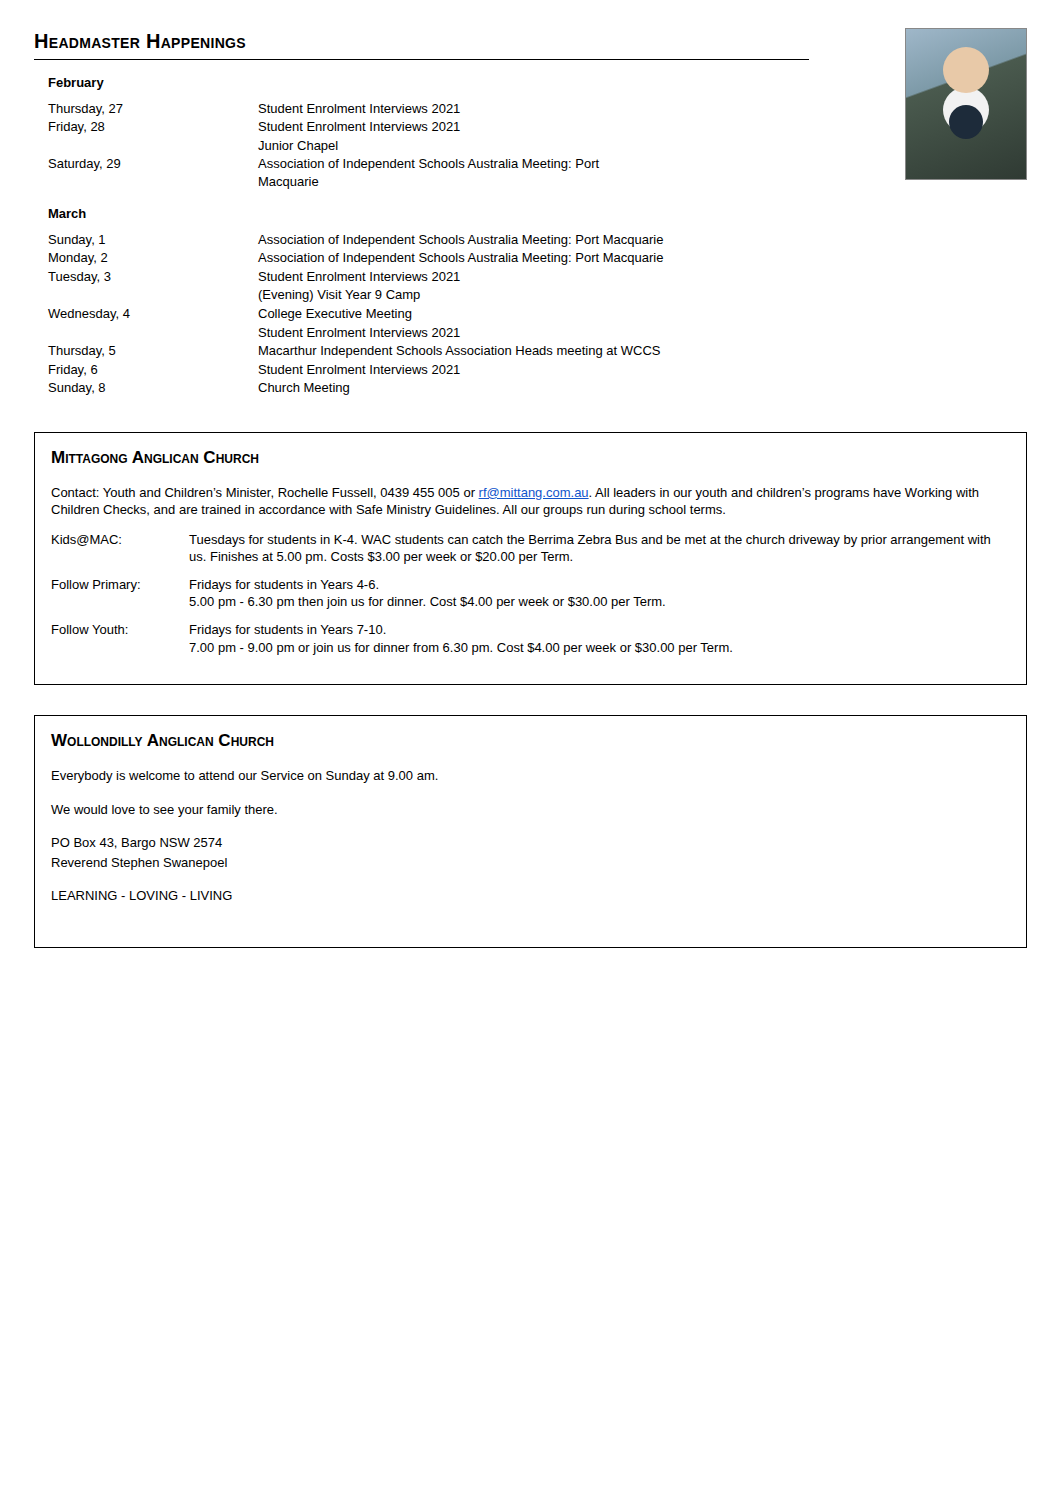Headmaster Happenings
February
| Thursday, 27 | Student Enrolment Interviews 2021 |
| Friday, 28 | Student Enrolment Interviews 2021 |
| | Junior Chapel |
| Saturday, 29 | Association of Independent Schools Australia Meeting: Port Macquarie |
March
| Sunday, 1 | Association of Independent Schools Australia Meeting: Port Macquarie |
| Monday, 2 | Association of Independent Schools Australia Meeting: Port Macquarie |
| Tuesday, 3 | Student Enrolment Interviews 2021 |
| | (Evening) Visit Year 9 Camp |
| Wednesday, 4 | College Executive Meeting |
| | Student Enrolment Interviews 2021 |
| Thursday, 5 | Macarthur Independent Schools Association Heads meeting at WCCS |
| Friday, 6 | Student Enrolment Interviews 2021 |
| Sunday, 8 | Church Meeting |
Mittagong Anglican Church
Contact: Youth and Children’s Minister, Rochelle Fussell, 0439 455 005 or rf@mittang.com.au. All leaders in our youth and children’s programs have Working with Children Checks, and are trained in accordance with Safe Ministry Guidelines. All our groups run during school terms.
| Kids@MAC: | Tuesdays for students in K-4. WAC students can catch the Berrima Zebra Bus and be met at the church driveway by prior arrangement with us. Finishes at 5.00 pm. Costs $3.00 per week or $20.00 per Term. |
| Follow Primary: | Fridays for students in Years 4-6. 5.00 pm - 6.30 pm then join us for dinner. Cost $4.00 per week or $30.00 per Term. |
| Follow Youth: | Fridays for students in Years 7-10. 7.00 pm - 9.00 pm or join us for dinner from 6.30 pm. Cost $4.00 per week or $30.00 per Term. |
Wollondilly Anglican Church
Everybody is welcome to attend our Service on Sunday at 9.00 am.
We would love to see your family there.
PO Box 43, Bargo NSW 2574
Reverend Stephen Swanepoel
LEARNING - LOVING - LIVING